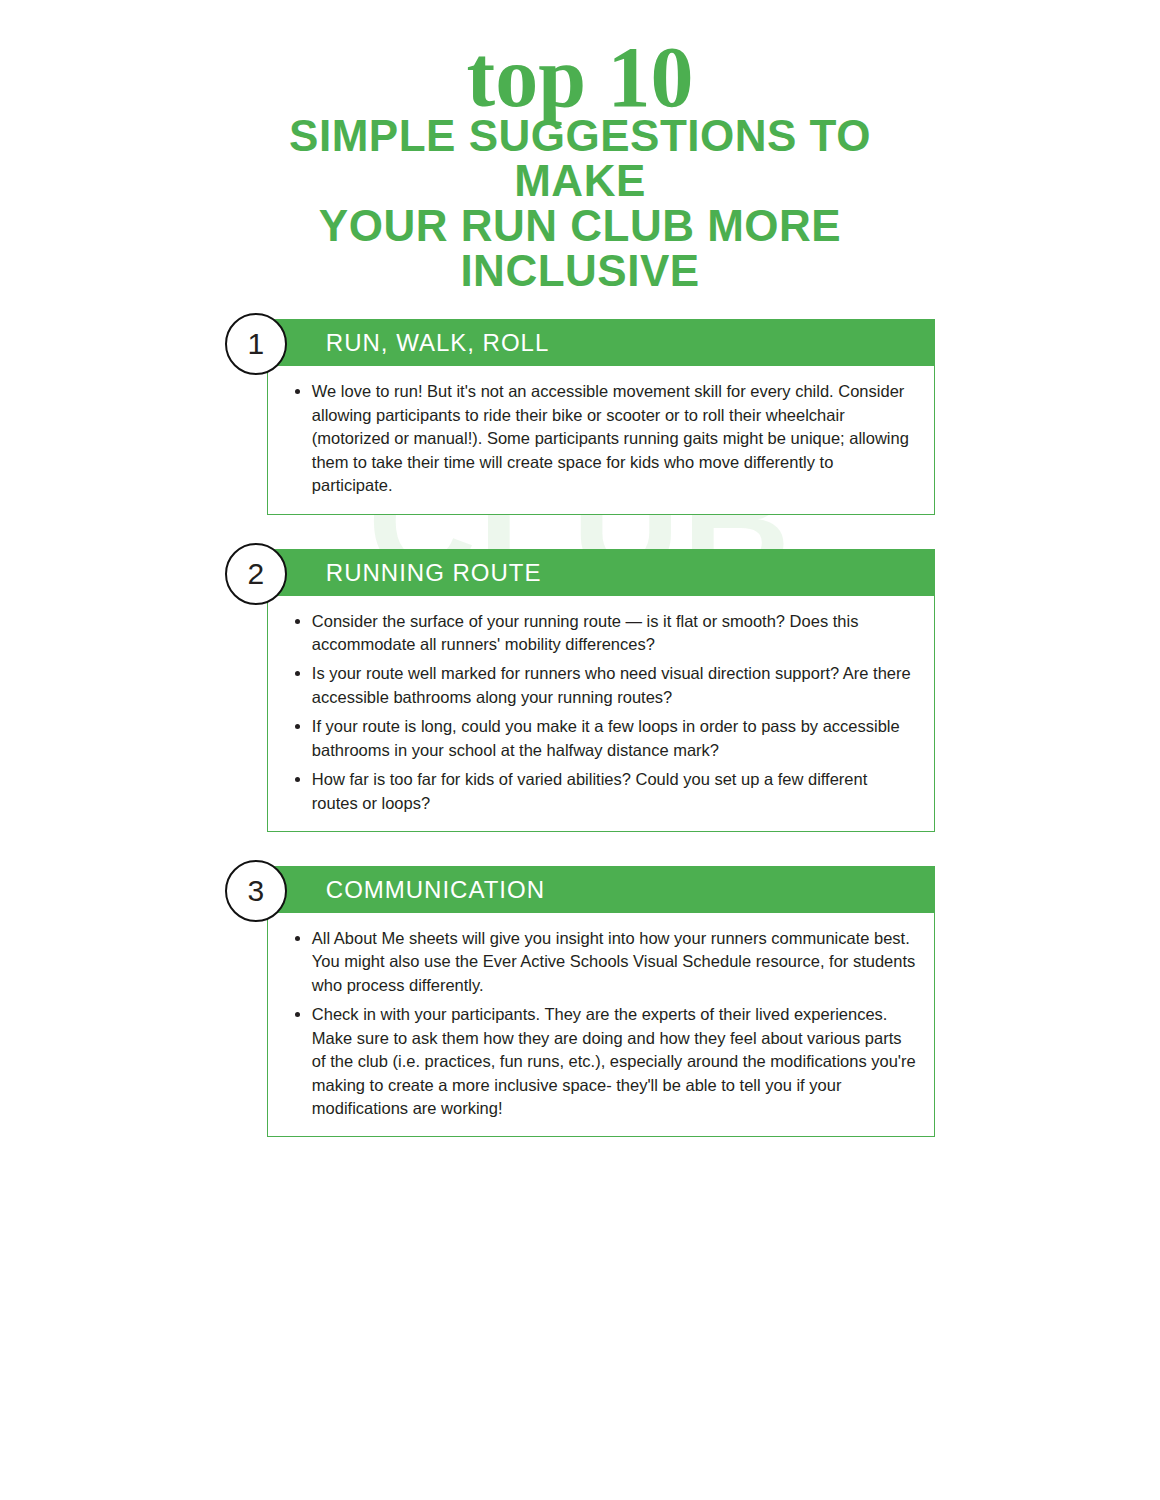YOUTH CLUB
top 10
Simple Suggestions to Make
Your Run Club More Inclusive
1
Run, Walk, Roll
We love to run! But it's not an accessible movement skill for every child. Consider allowing participants to ride their bike or scooter or to roll their wheelchair (motorized or manual!). Some participants running gaits might be unique; allowing them to take their time will create space for kids who move differently to participate.
2
Running Route
Consider the surface of your running route — is it flat or smooth? Does this accommodate all runners' mobility differences?
Is your route well marked for runners who need visual direction support? Are there accessible bathrooms along your running routes?
If your route is long, could you make it a few loops in order to pass by accessible bathrooms in your school at the halfway distance mark?
How far is too far for kids of varied abilities? Could you set up a few different routes or loops?
3
Communication
All About Me sheets will give you insight into how your runners communicate best. You might also use the Ever Active Schools Visual Schedule resource, for students who process differently.
Check in with your participants. They are the experts of their lived experiences. Make sure to ask them how they are doing and how they feel about various parts of the club (i.e. practices, fun runs, etc.), especially around the modifications you're making to create a more inclusive space- they'll be able to tell you if your modifications are working!